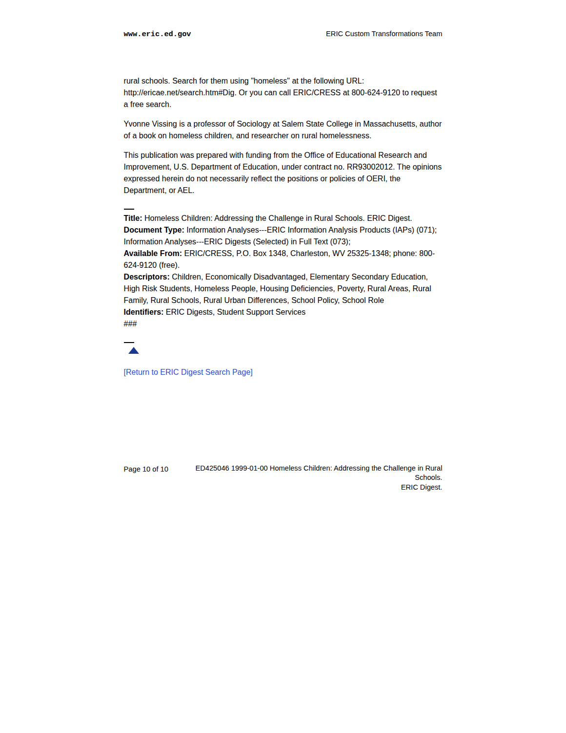www.eric.ed.gov
ERIC Custom Transformations Team
rural schools. Search for them using "homeless" at the following URL: http://ericae.net/search.htm#Dig. Or you can call ERIC/CRESS at 800-624-9120 to request a free search.
Yvonne Vissing is a professor of Sociology at Salem State College in Massachusetts, author of a book on homeless children, and researcher on rural homelessness.
This publication was prepared with funding from the Office of Educational Research and Improvement, U.S. Department of Education, under contract no. RR93002012. The opinions expressed herein do not necessarily reflect the positions or policies of OERI, the Department, or AEL.
Title: Homeless Children: Addressing the Challenge in Rural Schools. ERIC Digest.
Document Type: Information Analyses---ERIC Information Analysis Products (IAPs) (071); Information Analyses---ERIC Digests (Selected) in Full Text (073);
Available From: ERIC/CRESS, P.O. Box 1348, Charleston, WV 25325-1348; phone: 800-624-9120 (free).
Descriptors: Children, Economically Disadvantaged, Elementary Secondary Education, High Risk Students, Homeless People, Housing Deficiencies, Poverty, Rural Areas, Rural Family, Rural Schools, Rural Urban Differences, School Policy, School Role
Identifiers: ERIC Digests, Student Support Services
###
[Return to ERIC Digest Search Page]
Page 10 of 10
ED425046 1999-01-00 Homeless Children: Addressing the Challenge in Rural Schools.
ERIC Digest.